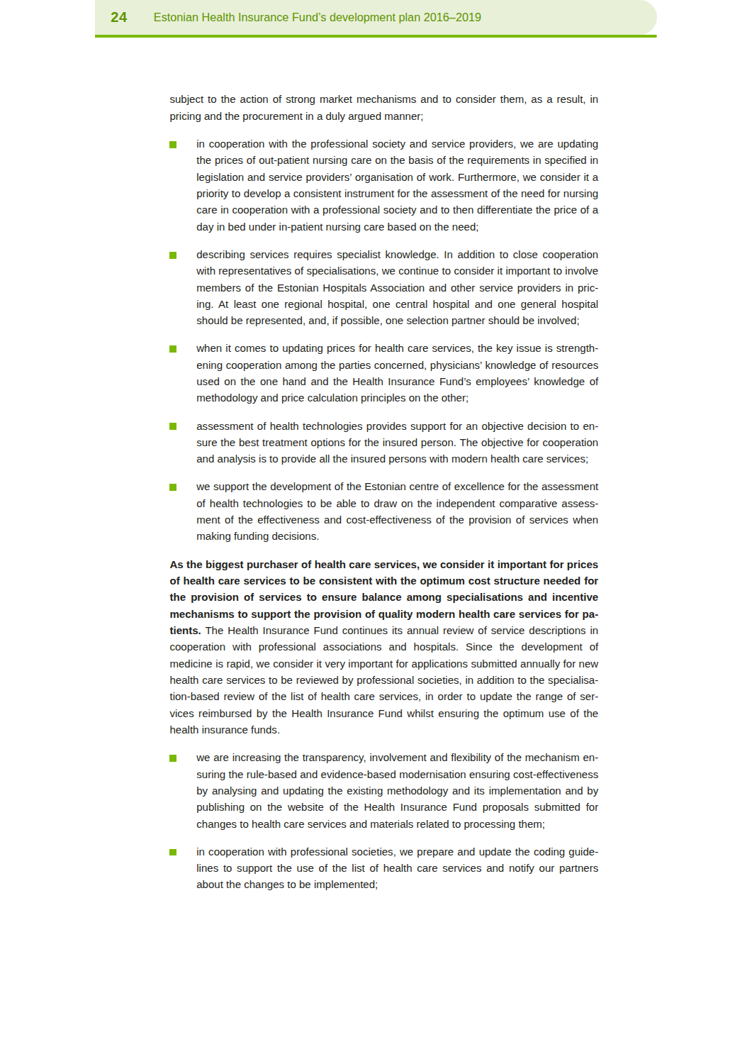24
Estonian Health Insurance Fund’s development plan 2016–2019
subject to the action of strong market mechanisms and to consider them, as a result, in pricing and the procurement in a duly argued manner;
in cooperation with the professional society and service providers, we are updating the prices of out-patient nursing care on the basis of the requirements in specified in legislation and service providers’ organisation of work. Furthermore, we consider it a priority to develop a consistent instrument for the assessment of the need for nursing care in cooperation with a professional society and to then differentiate the price of a day in bed under in-patient nursing care based on the need;
describing services requires specialist knowledge. In addition to close cooperation with representatives of specialisations, we continue to consider it important to involve members of the Estonian Hospitals Association and other service providers in pricing. At least one regional hospital, one central hospital and one general hospital should be represented, and, if possible, one selection partner should be involved;
when it comes to updating prices for health care services, the key issue is strengthening cooperation among the parties concerned, physicians’ knowledge of resources used on the one hand and the Health Insurance Fund’s employees’ knowledge of methodology and price calculation principles on the other;
assessment of health technologies provides support for an objective decision to ensure the best treatment options for the insured person. The objective for cooperation and analysis is to provide all the insured persons with modern health care services;
we support the development of the Estonian centre of excellence for the assessment of health technologies to be able to draw on the independent comparative assessment of the effectiveness and cost-effectiveness of the provision of services when making funding decisions.
As the biggest purchaser of health care services, we consider it important for prices of health care services to be consistent with the optimum cost structure needed for the provision of services to ensure balance among specialisations and incentive mechanisms to support the provision of quality modern health care services for patients. The Health Insurance Fund continues its annual review of service descriptions in cooperation with professional associations and hospitals. Since the development of medicine is rapid, we consider it very important for applications submitted annually for new health care services to be reviewed by professional societies, in addition to the specialisation-based review of the list of health care services, in order to update the range of services reimbursed by the Health Insurance Fund whilst ensuring the optimum use of the health insurance funds.
we are increasing the transparency, involvement and flexibility of the mechanism ensuring the rule-based and evidence-based modernisation ensuring cost-effectiveness by analysing and updating the existing methodology and its implementation and by publishing on the website of the Health Insurance Fund proposals submitted for changes to health care services and materials related to processing them;
in cooperation with professional societies, we prepare and update the coding guidelines to support the use of the list of health care services and notify our partners about the changes to be implemented;